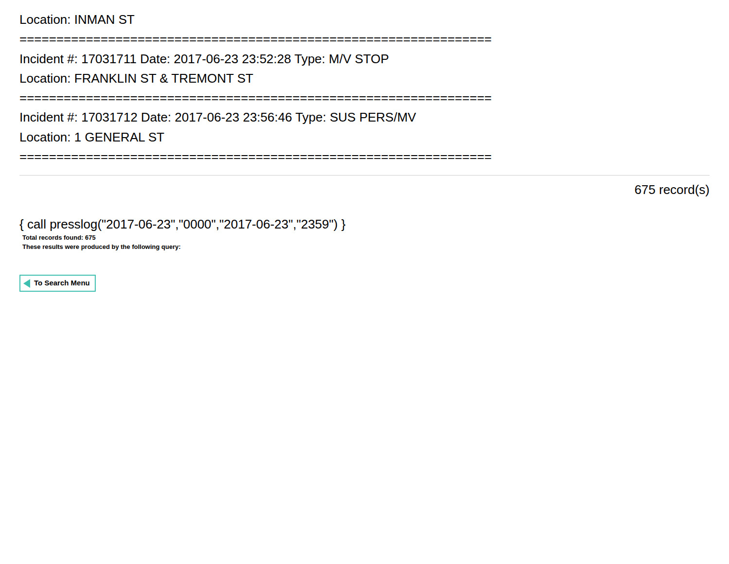Location: INMAN ST
================================================================
Incident #: 17031711 Date: 2017-06-23 23:52:28 Type: M/V STOP
Location: FRANKLIN ST & TREMONT ST
================================================================
Incident #: 17031712 Date: 2017-06-23 23:56:46 Type: SUS PERS/MV
Location: 1 GENERAL ST
================================================================
675 record(s)
{ call presslog("2017-06-23","0000","2017-06-23","2359") }
Total records found: 675
These results were produced by the following query:
To Search Menu